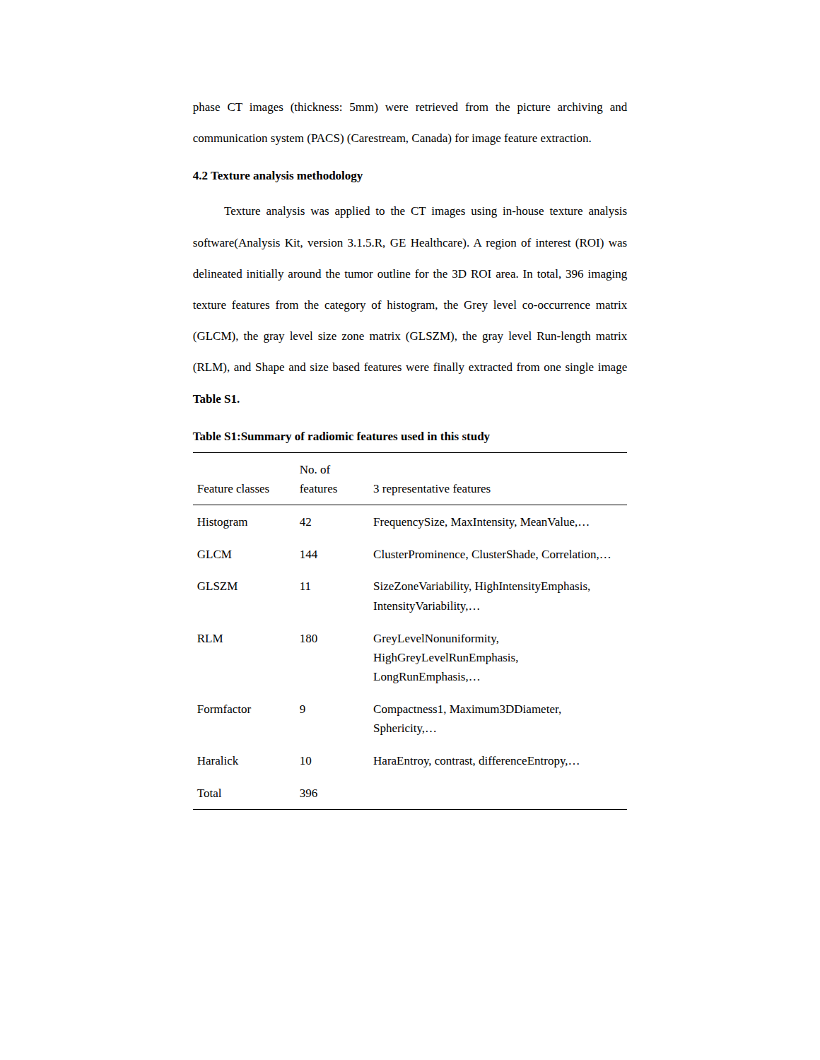phase CT images (thickness: 5mm) were retrieved from the picture archiving and communication system (PACS) (Carestream, Canada) for image feature extraction.
4.2 Texture analysis methodology
Texture analysis was applied to the CT images using in-house texture analysis software(Analysis Kit, version 3.1.5.R, GE Healthcare). A region of interest (ROI) was delineated initially around the tumor outline for the 3D ROI area. In total, 396 imaging texture features from the category of histogram, the Grey level co-occurrence matrix (GLCM), the gray level size zone matrix (GLSZM), the gray level Run-length matrix (RLM), and Shape and size based features were finally extracted from one single image Table S1.
Table S1:Summary of radiomic features used in this study
| Feature classes | No. of features | 3 representative features |
| --- | --- | --- |
| Histogram | 42 | FrequencySize, MaxIntensity, MeanValue,… |
| GLCM | 144 | ClusterProminence, ClusterShade, Correlation,… |
| GLSZM | 11 | SizeZoneVariability, HighIntensityEmphasis, IntensityVariability,… |
| RLM | 180 | GreyLevelNonuniformity, HighGreyLevelRunEmphasis, LongRunEmphasis,… |
| Formfactor | 9 | Compactness1, Maximum3DDiameter, Sphericity,… |
| Haralick | 10 | HaraEntroy, contrast, differenceEntropy,… |
| Total | 396 | |